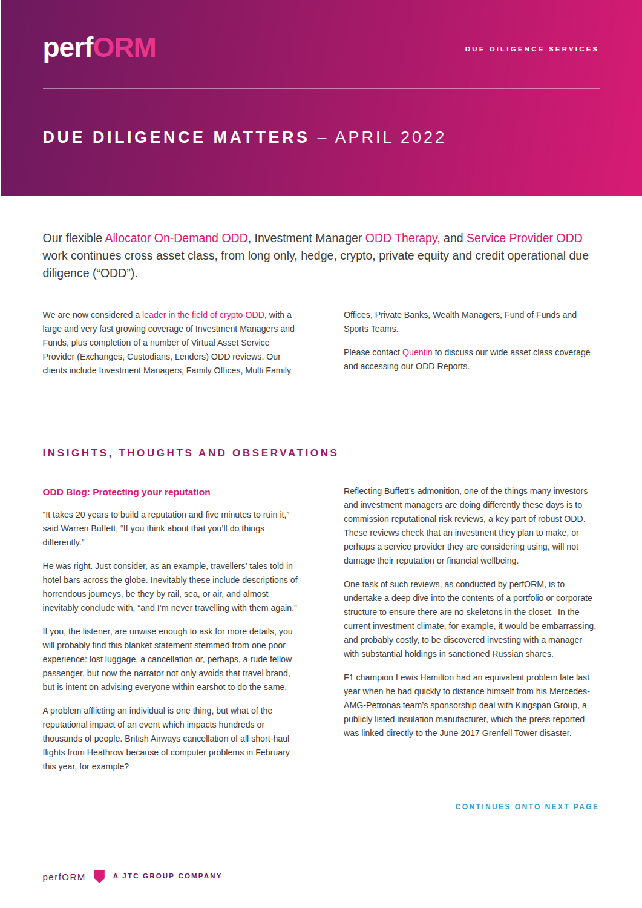perf ORM
Due Diligence Services
Due Diligence Matters – April 2022
Our flexible Allocator On-Demand ODD, Investment Manager ODD Therapy, and Service Provider ODD work continues cross asset class, from long only, hedge, crypto, private equity and credit operational due diligence (“ODD”).
We are now considered a leader in the field of crypto ODD, with a large and very fast growing coverage of Investment Managers and Funds, plus completion of a number of Virtual Asset Service Provider (Exchanges, Custodians, Lenders) ODD reviews. Our clients include Investment Managers, Family Offices, Multi Family
Offices, Private Banks, Wealth Managers, Fund of Funds and Sports Teams.
Please contact Quentin to discuss our wide asset class coverage and accessing our ODD Reports.
Insights, Thoughts and Observations
ODD Blog: Protecting your reputation
“It takes 20 years to build a reputation and five minutes to ruin it,” said Warren Buffett, “If you think about that you’ll do things differently.”
He was right. Just consider, as an example, travellers’ tales told in hotel bars across the globe. Inevitably these include descriptions of horrendous journeys, be they by rail, sea, or air, and almost inevitably conclude with, “and I’m never travelling with them again.”
If you, the listener, are unwise enough to ask for more details, you will probably find this blanket statement stemmed from one poor experience: lost luggage, a cancellation or, perhaps, a rude fellow passenger, but now the narrator not only avoids that travel brand, but is intent on advising everyone within earshot to do the same.
A problem afflicting an individual is one thing, but what of the reputational impact of an event which impacts hundreds or thousands of people. British Airways cancellation of all short-haul flights from Heathrow because of computer problems in February this year, for example?
Reflecting Buffett’s admonition, one of the things many investors and investment managers are doing differently these days is to commission reputational risk reviews, a key part of robust ODD. These reviews check that an investment they plan to make, or perhaps a service provider they are considering using, will not damage their reputation or financial wellbeing.
One task of such reviews, as conducted by perfORM, is to undertake a deep dive into the contents of a portfolio or corporate structure to ensure there are no skeletons in the closet. In the current investment climate, for example, it would be embarrassing, and probably costly, to be discovered investing with a manager with substantial holdings in sanctioned Russian shares.
F1 champion Lewis Hamilton had an equivalent problem late last year when he had quickly to distance himself from his Mercedes-AMG-Petronas team’s sponsorship deal with Kingspan Group, a publicly listed insulation manufacturer, which the press reported was linked directly to the June 2017 Grenfell Tower disaster.
Continues onto next page
perfORM
A JTC Group Company